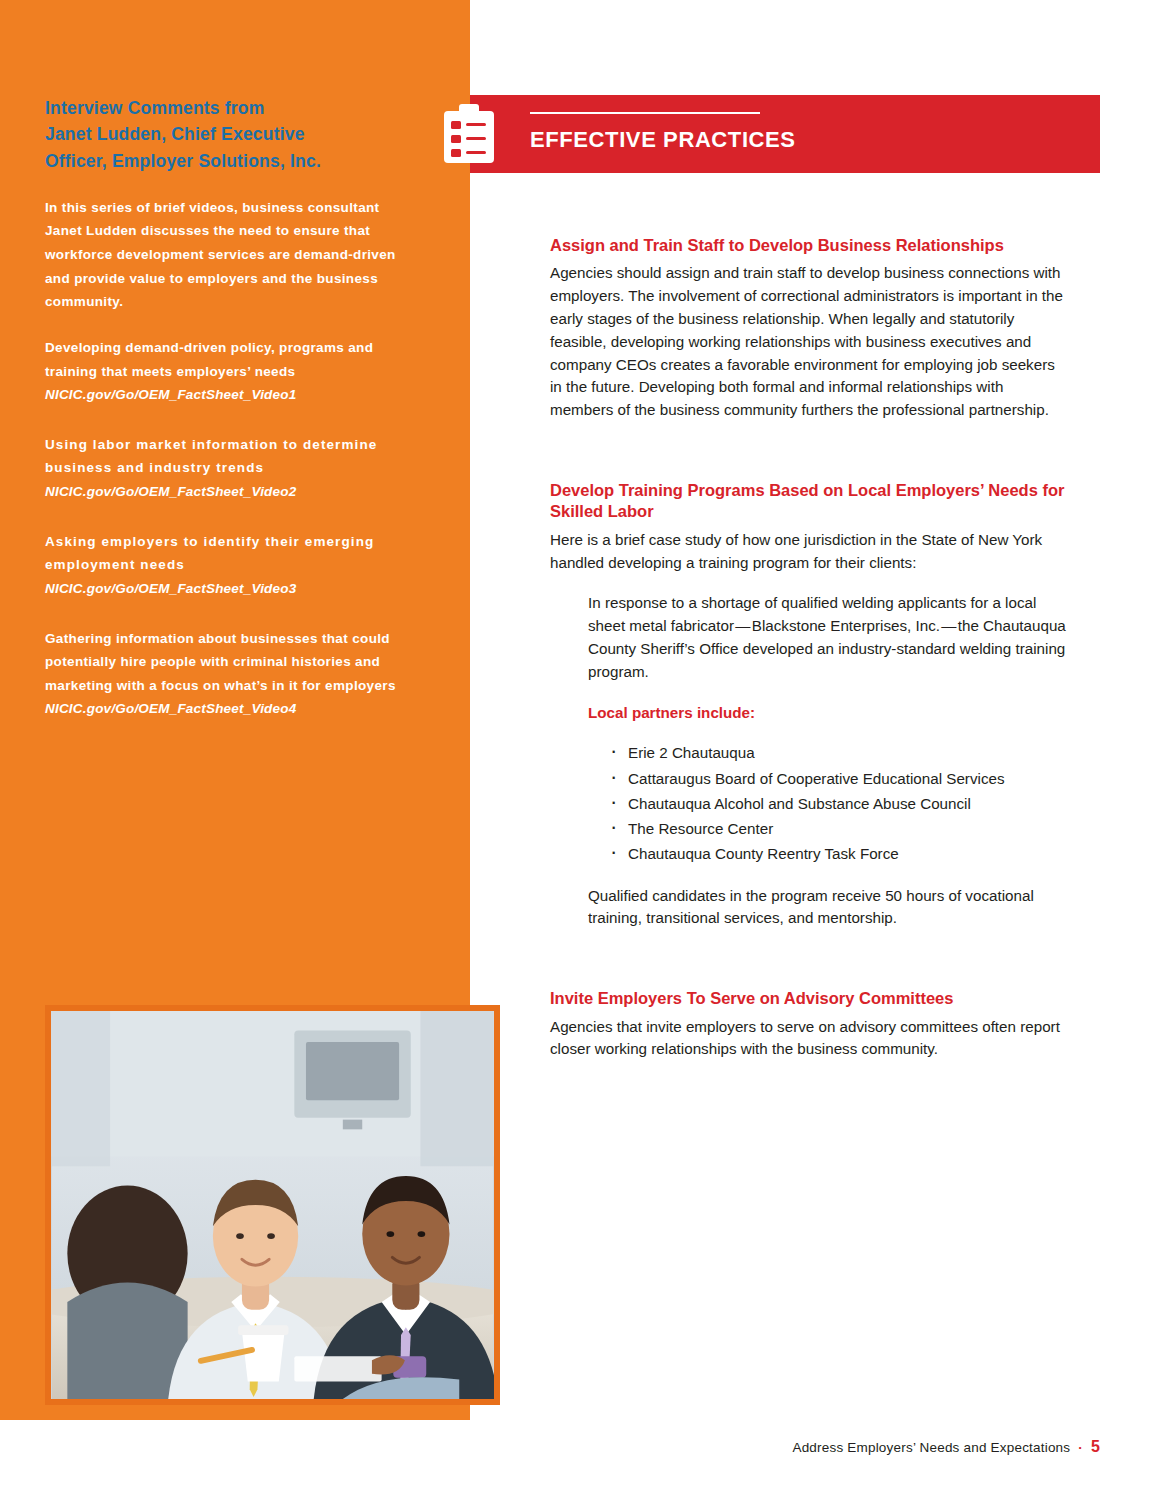Interview Comments from
Janet Ludden, Chief Executive
Officer, Employer Solutions, Inc.
In this series of brief videos, business consultant Janet Ludden discusses the need to ensure that workforce development services are demand-driven and provide value to employers and the business community.
Developing demand-driven policy, programs and training that meets employers’ needs
NICIC.gov/Go/OEM_FactSheet_Video1
Using labor market information to determine business and industry trends
NICIC.gov/Go/OEM_FactSheet_Video2
Asking employers to identify their emerging employment needs
NICIC.gov/Go/OEM_FactSheet_Video3
Gathering information about businesses that could potentially hire people with criminal histories and marketing with a focus on what’s in it for employers
NICIC.gov/Go/OEM_FactSheet_Video4
EFFECTIVE PRACTICES
Assign and Train Staff to Develop Business Relationships
Agencies should assign and train staff to develop business connections with employers. The involvement of correctional administrators is important in the early stages of the business relationship. When legally and statutorily feasible, developing working relationships with business executives and company CEOs creates a favorable environment for employing job seekers in the future. Developing both formal and informal relationships with members of the business community furthers the professional partnership.
Develop Training Programs Based on Local Employers’ Needs for Skilled Labor
Here is a brief case study of how one jurisdiction in the State of New York handled developing a training program for their clients:
In response to a shortage of qualified welding applicants for a local sheet metal fabricator — Blackstone Enterprises, Inc. — the Chautauqua County Sheriff’s Office developed an industry-standard welding training program.
Local partners include:
Erie 2 Chautauqua
Cattaraugus Board of Cooperative Educational Services
Chautauqua Alcohol and Substance Abuse Council
The Resource Center
Chautauqua County Reentry Task Force
Qualified candidates in the program receive 50 hours of vocational training, transitional services, and mentorship.
Invite Employers To Serve on Advisory Committees
Agencies that invite employers to serve on advisory committees often report closer working relationships with the business community.
Address Employers’ Needs and Expectations · 5